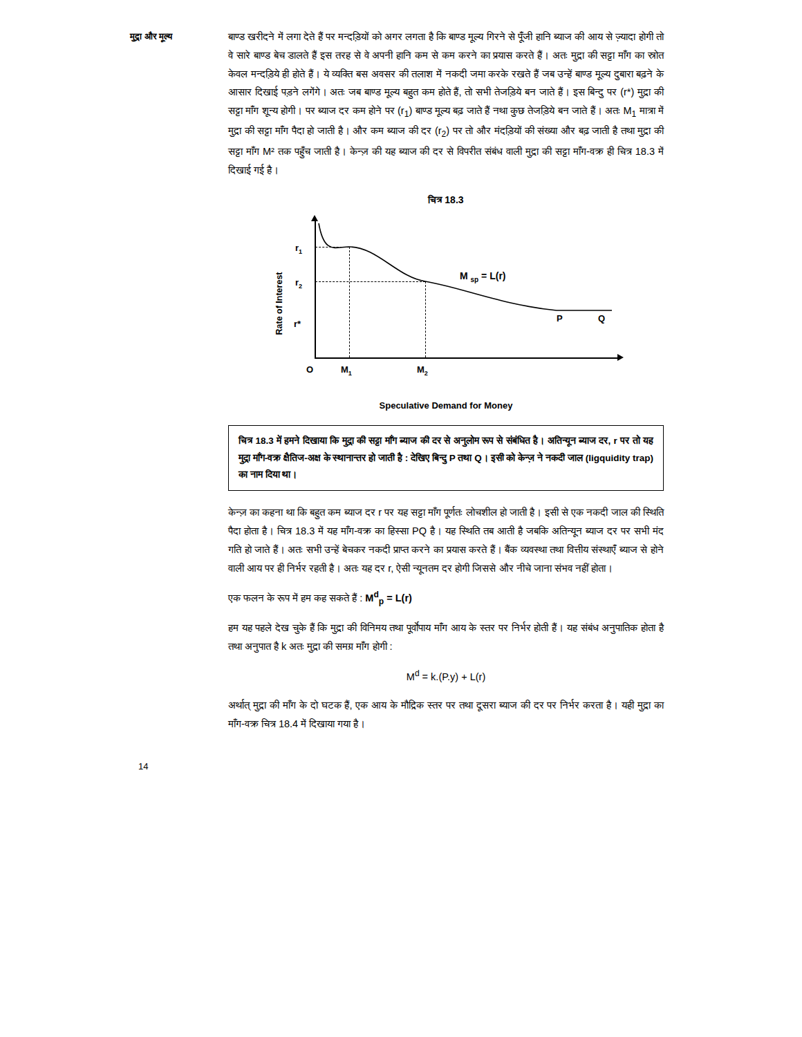मुद्रा और मूल्य
बाण्ड खरीदने में लगा देते हैं पर मन्दड़ियों को अगर लगता है कि बाण्ड मूल्य गिरने से पूँजी हानि ब्याज की आय से ज़्यादा होगी तो वे सारे बाण्ड बेच डालते हैं इस तरह से वे अपनी हानि कम से कम करने का प्रयास करते हैं। अतः मुद्रा की सट्टा माँग का स्रोत केवल मन्दड़िये ही होते हैं। ये व्यक्ति बस अवसर की तलाश में नकदी जमा करके रखते हैं जब उन्हें बाण्ड मूल्य दुबारा बढ़ने के आसार दिखाई पड़ने लगेंगे। अतः जब बाण्ड मूल्य बहुत कम होते हैं, तो सभी तेजड़िये बन जाते हैं। इस बिन्दु पर (r*) मुद्रा की सट्टा माँग शून्य होगी। पर ब्याज दर कम होने पर (r1) बाण्ड मूल्य बढ़ जाते हैं नथा कुछ तेजड़िये बन जाते हैं। अतः M1 मात्रा में मुद्रा की सट्टा माँग पैदा हो जाती है। और कम ब्याज की दर (r2) पर तो और मंदड़ियों की संख्या और बढ़ जाती है तथा मुद्रा की सट्टा माँग M² तक पहुँच जाती है। केन्ज़ की यह ब्याज की दर से विपरीत संबंध वाली मुद्रा की सट्टा माँग-वक्र ही चित्र 18.3 में दिखाई गई है।
चित्र 18.3
Rate of Interest
r1
r2
r*
O
M1
M2
M sp = L(r)
P
Q
Speculative Demand for Money
चित्र 18.3 में हमने दिखाया कि मुद्रा की सट्टा माँग ब्याज की दर से अनुलोम रूप से संबंधित है। अतिन्यून ब्याज दर, r पर तो यह मुद्रा माँग-वक्र क्षैतिज-अक्ष के स्थानान्तर हो जाती है : देखिए बिन्दु P तथा Q। इसी को केन्ज़ ने नकदी जाल (ligquidity trap) का नाम दिया था।
केन्ज़ का कहना था कि बहुत कम ब्याज दर r पर यह सट्टा माँग पूर्णतः लोचशील हो जाती है। इसी से एक नकदी जाल की स्थिति पैदा होता है। चित्र 18.3 में यह माँग-वक्र का हिस्सा PQ है। यह स्थिति तब आती है जबकि अतिन्यून ब्याज दर पर सभी मंद गति हो जाते हैं। अतः सभी उन्हें बेचकर नकदी प्राप्त करने का प्रयास करते हैं। बैंक व्यवस्था तथा वित्तीय संस्थाएँ ब्याज से होने वाली आय पर ही निर्भर रहती है। अतः यह दर r, ऐसी न्यूनतम दर होगी जिससे और नीचे जाना संभव नहीं होता।
एक फलन के रूप में हम कह सकते हैं : Mdp = L(r)
हम यह पहले देख चुके हैं कि मुद्रा की विनिमय तथा पूर्वोपाय माँग आय के स्तर पर निर्भर होती हैं। यह संबंध अनुपातिक होता है तथा अनुपात है k अतः मुद्रा की समग्र माँग होगी :
Md = k.(P.y) + L(r)
अर्थात् मुद्रा की माँग के दो घटक हैं, एक आय के मौद्रिक स्तर पर तथा दूसरा ब्याज की दर पर निर्भर करता है। यही मुद्रा का माँग-वक्र चित्र 18.4 में दिखाया गया है।
14